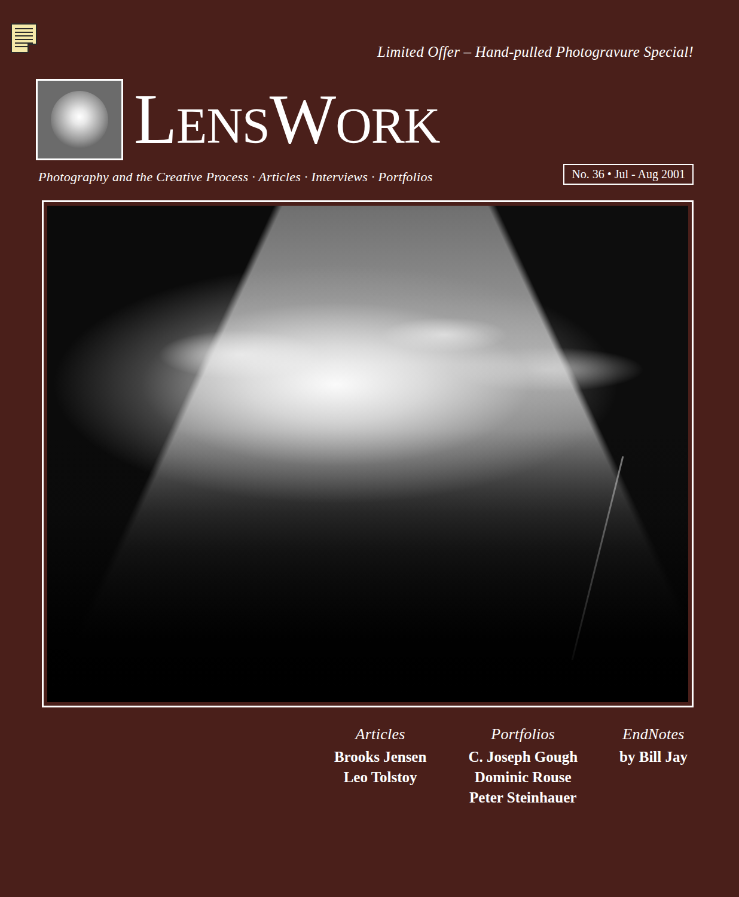Limited Offer – Hand-pulled Photogravure Special!
LENSWORK
Photography and the Creative Process · Articles · Interviews · Portfolios
No. 36 • Jul - Aug 2001
Articles
Brooks Jensen
Leo Tolstoy
Portfolios
C. Joseph Gough
Dominic Rouse
Peter Steinhauer
EndNotes
by Bill Jay